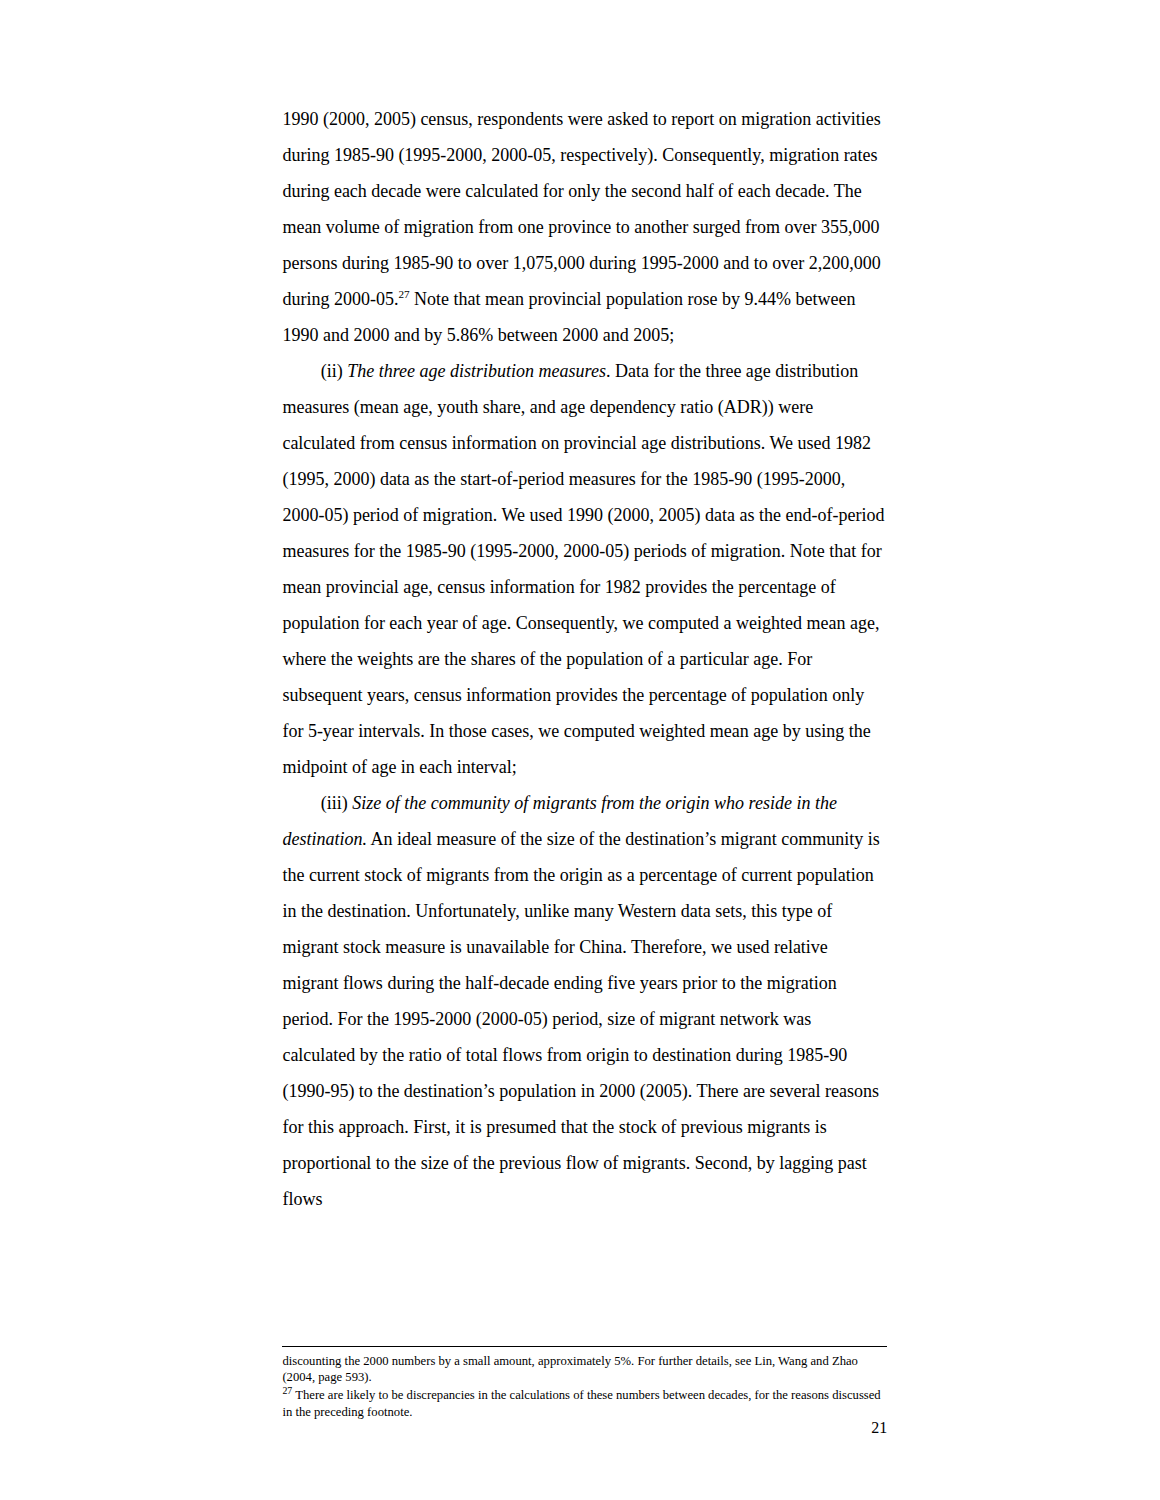1990 (2000, 2005) census, respondents were asked to report on migration activities during 1985-90 (1995-2000, 2000-05, respectively). Consequently, migration rates during each decade were calculated for only the second half of each decade. The mean volume of migration from one province to another surged from over 355,000 persons during 1985-90 to over 1,075,000 during 1995-2000 and to over 2,200,000 during 2000-05.27 Note that mean provincial population rose by 9.44% between 1990 and 2000 and by 5.86% between 2000 and 2005;
(ii) The three age distribution measures. Data for the three age distribution measures (mean age, youth share, and age dependency ratio (ADR)) were calculated from census information on provincial age distributions. We used 1982 (1995, 2000) data as the start-of-period measures for the 1985-90 (1995-2000, 2000-05) period of migration. We used 1990 (2000, 2005) data as the end-of-period measures for the 1985-90 (1995-2000, 2000-05) periods of migration. Note that for mean provincial age, census information for 1982 provides the percentage of population for each year of age. Consequently, we computed a weighted mean age, where the weights are the shares of the population of a particular age. For subsequent years, census information provides the percentage of population only for 5-year intervals. In those cases, we computed weighted mean age by using the midpoint of age in each interval;
(iii) Size of the community of migrants from the origin who reside in the destination. An ideal measure of the size of the destination’s migrant community is the current stock of migrants from the origin as a percentage of current population in the destination. Unfortunately, unlike many Western data sets, this type of migrant stock measure is unavailable for China. Therefore, we used relative migrant flows during the half-decade ending five years prior to the migration period. For the 1995-2000 (2000-05) period, size of migrant network was calculated by the ratio of total flows from origin to destination during 1985-90 (1990-95) to the destination’s population in 2000 (2005). There are several reasons for this approach. First, it is presumed that the stock of previous migrants is proportional to the size of the previous flow of migrants. Second, by lagging past flows
discounting the 2000 numbers by a small amount, approximately 5%. For further details, see Lin, Wang and Zhao (2004, page 593).
27 There are likely to be discrepancies in the calculations of these numbers between decades, for the reasons discussed in the preceding footnote.
21